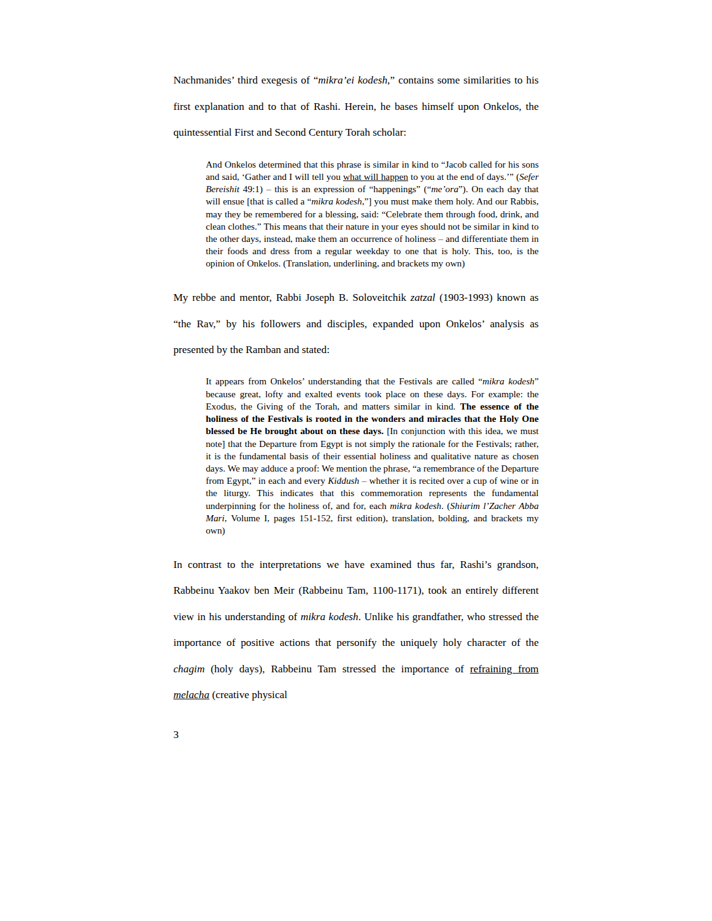Nachmanides’ third exegesis of “mikra’ei kodesh,” contains some similarities to his first explanation and to that of Rashi. Herein, he bases himself upon Onkelos, the quintessential First and Second Century Torah scholar:
And Onkelos determined that this phrase is similar in kind to “Jacob called for his sons and said, ‘Gather and I will tell you what will happen to you at the end of days.’” (Sefer Bereishit 49:1) – this is an expression of “happenings” (“me’ora”). On each day that will ensue [that is called a “mikra kodesh,”] you must make them holy. And our Rabbis, may they be remembered for a blessing, said: “Celebrate them through food, drink, and clean clothes.” This means that their nature in your eyes should not be similar in kind to the other days, instead, make them an occurrence of holiness – and differentiate them in their foods and dress from a regular weekday to one that is holy. This, too, is the opinion of Onkelos. (Translation, underlining, and brackets my own)
My rebbe and mentor, Rabbi Joseph B. Soloveitchik zatzal (1903-1993) known as “the Rav,” by his followers and disciples, expanded upon Onkelos’ analysis as presented by the Ramban and stated:
It appears from Onkelos’ understanding that the Festivals are called “mikra kodesh” because great, lofty and exalted events took place on these days. For example: the Exodus, the Giving of the Torah, and matters similar in kind. The essence of the holiness of the Festivals is rooted in the wonders and miracles that the Holy One blessed be He brought about on these days. [In conjunction with this idea, we must note] that the Departure from Egypt is not simply the rationale for the Festivals; rather, it is the fundamental basis of their essential holiness and qualitative nature as chosen days. We may adduce a proof: We mention the phrase, “a remembrance of the Departure from Egypt,” in each and every Kiddush – whether it is recited over a cup of wine or in the liturgy. This indicates that this commemoration represents the fundamental underpinning for the holiness of, and for, each mikra kodesh. (Shiurim l’Zacher Abba Mari, Volume I, pages 151-152, first edition), translation, bolding, and brackets my own)
In contrast to the interpretations we have examined thus far, Rashi’s grandson, Rabbeinu Yaakov ben Meir (Rabbeinu Tam, 1100-1171), took an entirely different view in his understanding of mikra kodesh. Unlike his grandfather, who stressed the importance of positive actions that personify the uniquely holy character of the chagim (holy days), Rabbeinu Tam stressed the importance of refraining from melacha (creative physical
3